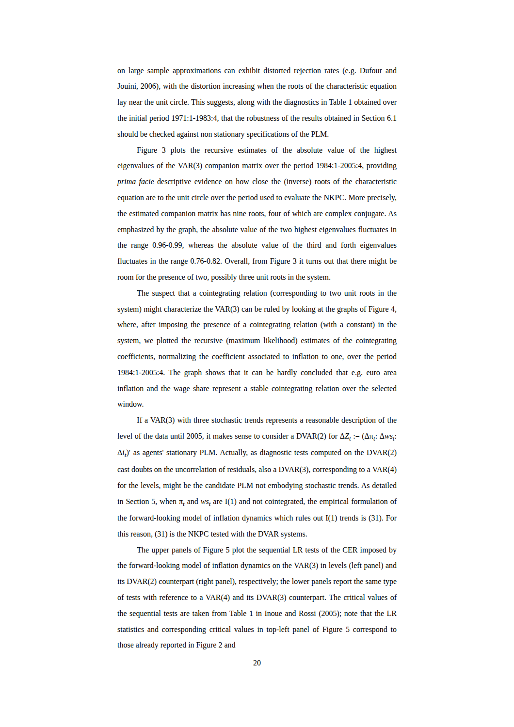on large sample approximations can exhibit distorted rejection rates (e.g. Dufour and Jouini, 2006), with the distortion increasing when the roots of the characteristic equation lay near the unit circle. This suggests, along with the diagnostics in Table 1 obtained over the initial period 1971:1-1983:4, that the robustness of the results obtained in Section 6.1 should be checked against non stationary specifications of the PLM.
Figure 3 plots the recursive estimates of the absolute value of the highest eigenvalues of the VAR(3) companion matrix over the period 1984:1-2005:4, providing prima facie descriptive evidence on how close the (inverse) roots of the characteristic equation are to the unit circle over the period used to evaluate the NKPC. More precisely, the estimated companion matrix has nine roots, four of which are complex conjugate. As emphasized by the graph, the absolute value of the two highest eigenvalues fluctuates in the range 0.96-0.99, whereas the absolute value of the third and forth eigenvalues fluctuates in the range 0.76-0.82. Overall, from Figure 3 it turns out that there might be room for the presence of two, possibly three unit roots in the system.
The suspect that a cointegrating relation (corresponding to two unit roots in the system) might characterize the VAR(3) can be ruled by looking at the graphs of Figure 4, where, after imposing the presence of a cointegrating relation (with a constant) in the system, we plotted the recursive (maximum likelihood) estimates of the cointegrating coefficients, normalizing the coefficient associated to inflation to one, over the period 1984:1-2005:4. The graph shows that it can be hardly concluded that e.g. euro area inflation and the wage share represent a stable cointegrating relation over the selected window.
If a VAR(3) with three stochastic trends represents a reasonable description of the level of the data until 2005, it makes sense to consider a DVAR(2) for ΔZt := (Δπt: Δwst: Δit)′ as agents' stationary PLM. Actually, as diagnostic tests computed on the DVAR(2) cast doubts on the uncorrelation of residuals, also a DVAR(3), corresponding to a VAR(4) for the levels, might be the candidate PLM not embodying stochastic trends. As detailed in Section 5, when πt and wst are I(1) and not cointegrated, the empirical formulation of the forward-looking model of inflation dynamics which rules out I(1) trends is (31). For this reason, (31) is the NKPC tested with the DVAR systems.
The upper panels of Figure 5 plot the sequential LR tests of the CER imposed by the forward-looking model of inflation dynamics on the VAR(3) in levels (left panel) and its DVAR(2) counterpart (right panel), respectively; the lower panels report the same type of tests with reference to a VAR(4) and its DVAR(3) counterpart. The critical values of the sequential tests are taken from Table 1 in Inoue and Rossi (2005); note that the LR statistics and corresponding critical values in top-left panel of Figure 5 correspond to those already reported in Figure 2 and
20